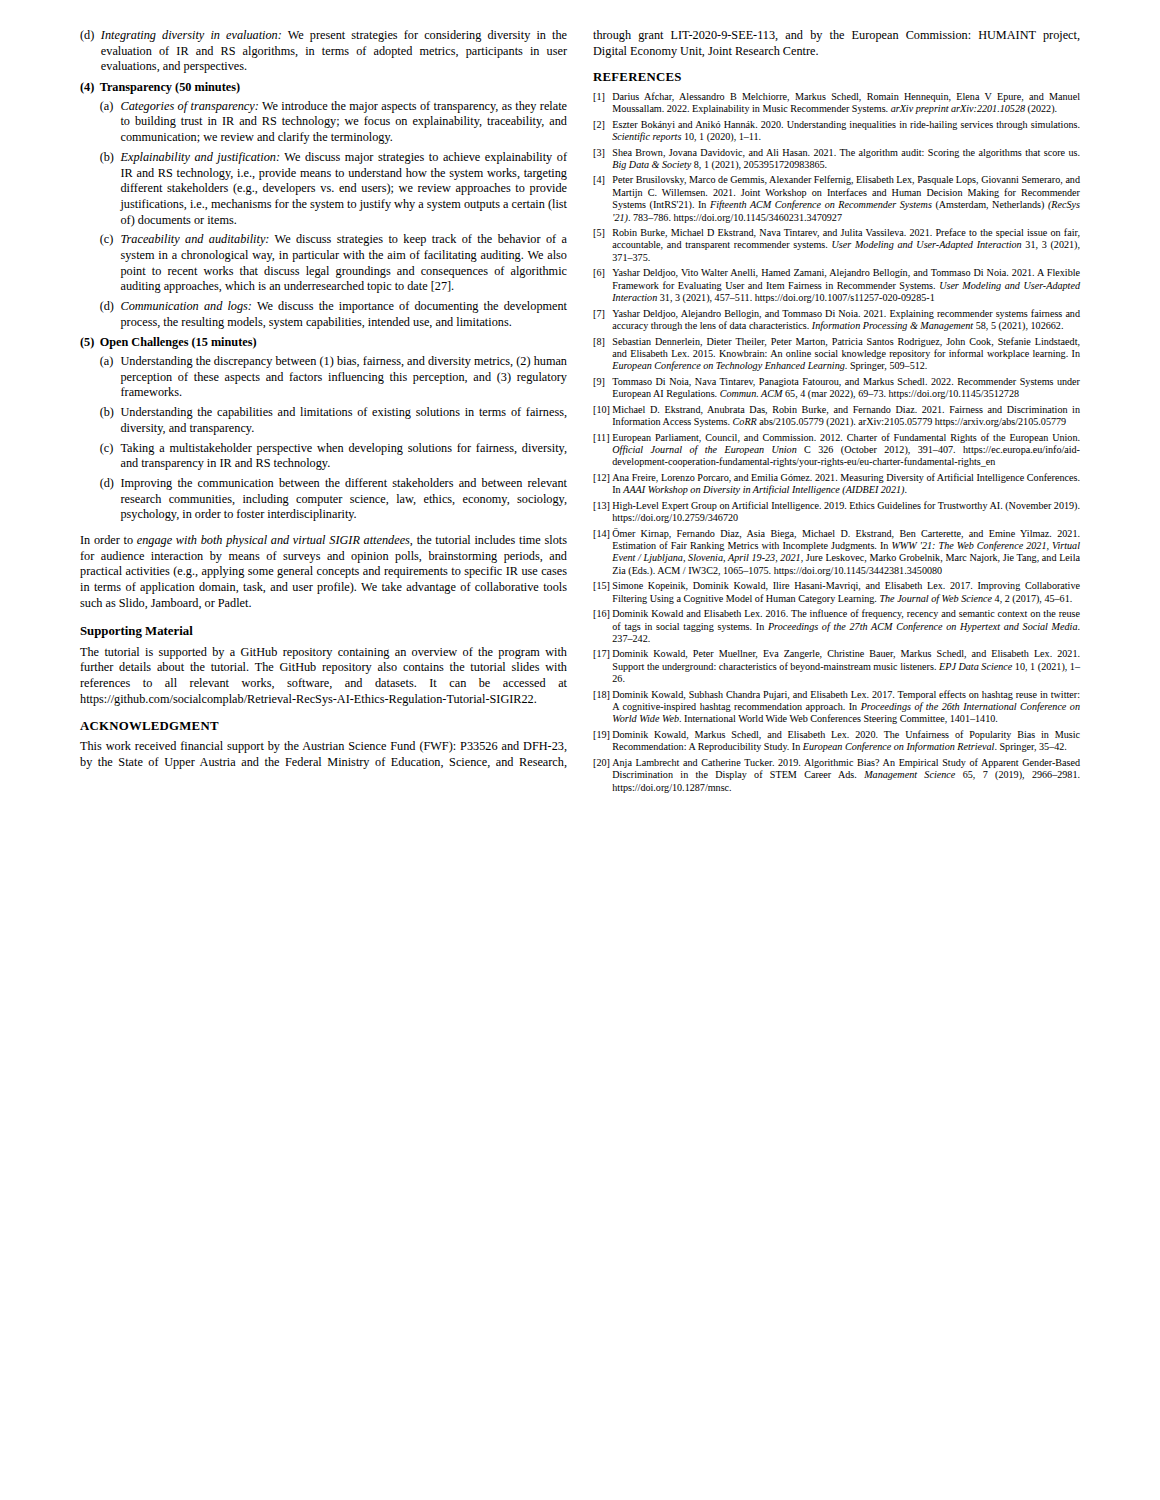(d) Integrating diversity in evaluation: We present strategies for considering diversity in the evaluation of IR and RS algorithms, in terms of adopted metrics, participants in user evaluations, and perspectives.
(4) Transparency (50 minutes)
(a) Categories of transparency: We introduce the major aspects of transparency, as they relate to building trust in IR and RS technology; we focus on explainability, traceability, and communication; we review and clarify the terminology.
(b) Explainability and justification: We discuss major strategies to achieve explainability of IR and RS technology, i.e., provide means to understand how the system works, targeting different stakeholders (e.g., developers vs. end users); we review approaches to provide justifications, i.e., mechanisms for the system to justify why a system outputs a certain (list of) documents or items.
(c) Traceability and auditability: We discuss strategies to keep track of the behavior of a system in a chronological way, in particular with the aim of facilitating auditing. We also point to recent works that discuss legal groundings and consequences of algorithmic auditing approaches, which is an underresearched topic to date [27].
(d) Communication and logs: We discuss the importance of documenting the development process, the resulting models, system capabilities, intended use, and limitations.
(5) Open Challenges (15 minutes)
(a) Understanding the discrepancy between (1) bias, fairness, and diversity metrics, (2) human perception of these aspects and factors influencing this perception, and (3) regulatory frameworks.
(b) Understanding the capabilities and limitations of existing solutions in terms of fairness, diversity, and transparency.
(c) Taking a multistakeholder perspective when developing solutions for fairness, diversity, and transparency in IR and RS technology.
(d) Improving the communication between the different stakeholders and between relevant research communities, including computer science, law, ethics, economy, sociology, psychology, in order to foster interdisciplinarity.
In order to engage with both physical and virtual SIGIR attendees, the tutorial includes time slots for audience interaction by means of surveys and opinion polls, brainstorming periods, and practical activities (e.g., applying some general concepts and requirements to specific IR use cases in terms of application domain, task, and user profile). We take advantage of collaborative tools such as Slido, Jamboard, or Padlet.
Supporting Material
The tutorial is supported by a GitHub repository containing an overview of the program with further details about the tutorial. The GitHub repository also contains the tutorial slides with references to all relevant works, software, and datasets. It can be accessed at https://github.com/socialcomplab/Retrieval-RecSys-AI-Ethics-Regulation-Tutorial-SIGIR22.
ACKNOWLEDGMENT
This work received financial support by the Austrian Science Fund (FWF): P33526 and DFH-23, by the State of Upper Austria and the Federal Ministry of Education, Science, and Research, through grant LIT-2020-9-SEE-113, and by the European Commission: HUMAINT project, Digital Economy Unit, Joint Research Centre.
REFERENCES
Darius Afchar, Alessandro B Melchiorre, Markus Schedl, Romain Hennequin, Elena V Epure, and Manuel Moussallam. 2022. Explainability in Music Recommender Systems. arXiv preprint arXiv:2201.10528 (2022).
Eszter Bokányi and Anikó Hannák. 2020. Understanding inequalities in ride-hailing services through simulations. Scientific reports 10, 1 (2020), 1–11.
Shea Brown, Jovana Davidovic, and Ali Hasan. 2021. The algorithm audit: Scoring the algorithms that score us. Big Data & Society 8, 1 (2021), 2053951720983865.
Peter Brusilovsky, Marco de Gemmis, Alexander Felfernig, Elisabeth Lex, Pasquale Lops, Giovanni Semeraro, and Martijn C. Willemsen. 2021. Joint Workshop on Interfaces and Human Decision Making for Recommender Systems (IntRS'21). In Fifteenth ACM Conference on Recommender Systems (Amsterdam, Netherlands) (RecSys '21). 783–786. https://doi.org/10.1145/3460231.3470927
Robin Burke, Michael D Ekstrand, Nava Tintarev, and Julita Vassileva. 2021. Preface to the special issue on fair, accountable, and transparent recommender systems. User Modeling and User-Adapted Interaction 31, 3 (2021), 371–375.
Yashar Deldjoo, Vito Walter Anelli, Hamed Zamani, Alejandro Bellogín, and Tommaso Di Noia. 2021. A Flexible Framework for Evaluating User and Item Fairness in Recommender Systems. User Modeling and User-Adapted Interaction 31, 3 (2021), 457–511. https://doi.org/10.1007/s11257-020-09285-1
Yashar Deldjoo, Alejandro Bellogin, and Tommaso Di Noia. 2021. Explaining recommender systems fairness and accuracy through the lens of data characteristics. Information Processing & Management 58, 5 (2021), 102662.
Sebastian Dennerlein, Dieter Theiler, Peter Marton, Patricia Santos Rodriguez, John Cook, Stefanie Lindstaedt, and Elisabeth Lex. 2015. Knowbrain: An online social knowledge repository for informal workplace learning. In European Conference on Technology Enhanced Learning. Springer, 509–512.
Tommaso Di Noia, Nava Tintarev, Panagiota Fatourou, and Markus Schedl. 2022. Recommender Systems under European AI Regulations. Commun. ACM 65, 4 (mar 2022), 69–73. https://doi.org/10.1145/3512728
Michael D. Ekstrand, Anubrata Das, Robin Burke, and Fernando Diaz. 2021. Fairness and Discrimination in Information Access Systems. CoRR abs/2105.05779 (2021). arXiv:2105.05779 https://arxiv.org/abs/2105.05779
European Parliament, Council, and Commission. 2012. Charter of Fundamental Rights of the European Union. Official Journal of the European Union C 326 (October 2012), 391–407. https://ec.europa.eu/info/aid-development-cooperation-fundamental-rights/your-rights-eu/eu-charter-fundamental-rights_en
Ana Freire, Lorenzo Porcaro, and Emilia Gómez. 2021. Measuring Diversity of Artificial Intelligence Conferences. In AAAI Workshop on Diversity in Artificial Intelligence (AIDBEI 2021).
High-Level Expert Group on Artificial Intelligence. 2019. Ethics Guidelines for Trustworthy AI. (November 2019). https://doi.org/10.2759/346720
Ömer Kirnap, Fernando Diaz, Asia Biega, Michael D. Ekstrand, Ben Carterette, and Emine Yilmaz. 2021. Estimation of Fair Ranking Metrics with Incomplete Judgments. In WWW '21: The Web Conference 2021, Virtual Event / Ljubljana, Slovenia, April 19-23, 2021, Jure Leskovec, Marko Grobelnik, Marc Najork, Jie Tang, and Leila Zia (Eds.). ACM / IW3C2, 1065–1075. https://doi.org/10.1145/3442381.3450080
Simone Kopeinik, Dominik Kowald, Ilire Hasani-Mavriqi, and Elisabeth Lex. 2017. Improving Collaborative Filtering Using a Cognitive Model of Human Category Learning. The Journal of Web Science 4, 2 (2017), 45–61.
Dominik Kowald and Elisabeth Lex. 2016. The influence of frequency, recency and semantic context on the reuse of tags in social tagging systems. In Proceedings of the 27th ACM Conference on Hypertext and Social Media. 237–242.
Dominik Kowald, Peter Muellner, Eva Zangerle, Christine Bauer, Markus Schedl, and Elisabeth Lex. 2021. Support the underground: characteristics of beyond-mainstream music listeners. EPJ Data Science 10, 1 (2021), 1–26.
Dominik Kowald, Subhash Chandra Pujari, and Elisabeth Lex. 2017. Temporal effects on hashtag reuse in twitter: A cognitive-inspired hashtag recommendation approach. In Proceedings of the 26th International Conference on World Wide Web. International World Wide Web Conferences Steering Committee, 1401–1410.
Dominik Kowald, Markus Schedl, and Elisabeth Lex. 2020. The Unfairness of Popularity Bias in Music Recommendation: A Reproducibility Study. In European Conference on Information Retrieval. Springer, 35–42.
Anja Lambrecht and Catherine Tucker. 2019. Algorithmic Bias? An Empirical Study of Apparent Gender-Based Discrimination in the Display of STEM Career Ads. Management Science 65, 7 (2019), 2966–2981. https://doi.org/10.1287/mnsc.